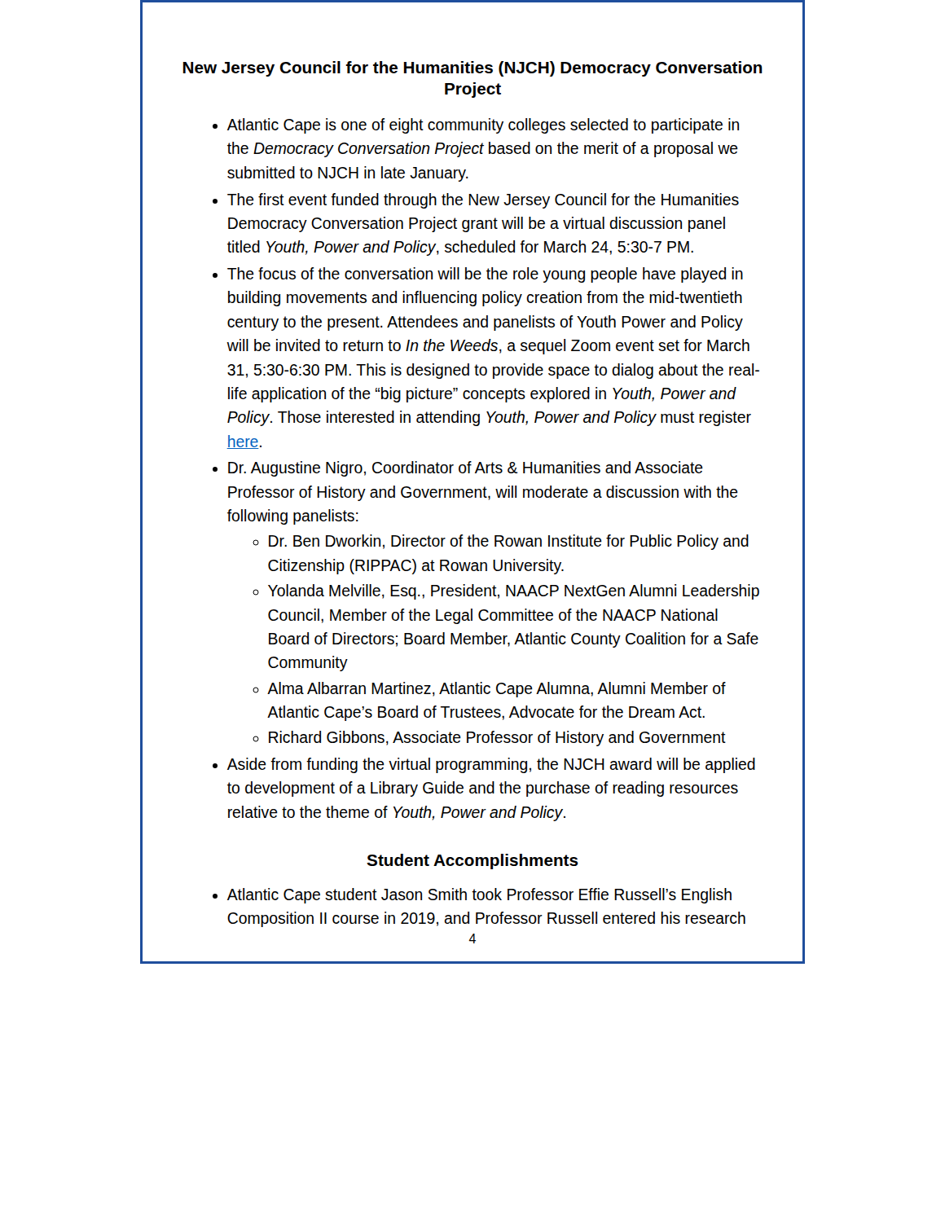New Jersey Council for the Humanities (NJCH) Democracy Conversation Project
Atlantic Cape is one of eight community colleges selected to participate in the Democracy Conversation Project based on the merit of a proposal we submitted to NJCH in late January.
The first event funded through the New Jersey Council for the Humanities Democracy Conversation Project grant will be a virtual discussion panel titled Youth, Power and Policy, scheduled for March 24, 5:30-7 PM.
The focus of the conversation will be the role young people have played in building movements and influencing policy creation from the mid-twentieth century to the present. Attendees and panelists of Youth Power and Policy will be invited to return to In the Weeds, a sequel Zoom event set for March 31, 5:30-6:30 PM. This is designed to provide space to dialog about the real-life application of the “big picture” concepts explored in Youth, Power and Policy. Those interested in attending Youth, Power and Policy must register here.
Dr. Augustine Nigro, Coordinator of Arts & Humanities and Associate Professor of History and Government, will moderate a discussion with the following panelists:
Dr. Ben Dworkin, Director of the Rowan Institute for Public Policy and Citizenship (RIPPAC) at Rowan University.
Yolanda Melville, Esq., President, NAACP NextGen Alumni Leadership Council, Member of the Legal Committee of the NAACP National Board of Directors; Board Member, Atlantic County Coalition for a Safe Community
Alma Albarran Martinez, Atlantic Cape Alumna, Alumni Member of Atlantic Cape’s Board of Trustees, Advocate for the Dream Act.
Richard Gibbons, Associate Professor of History and Government
Aside from funding the virtual programming, the NJCH award will be applied to development of a Library Guide and the purchase of reading resources relative to the theme of Youth, Power and Policy.
Student Accomplishments
Atlantic Cape student Jason Smith took Professor Effie Russell’s English Composition II course in 2019, and Professor Russell entered his research
4